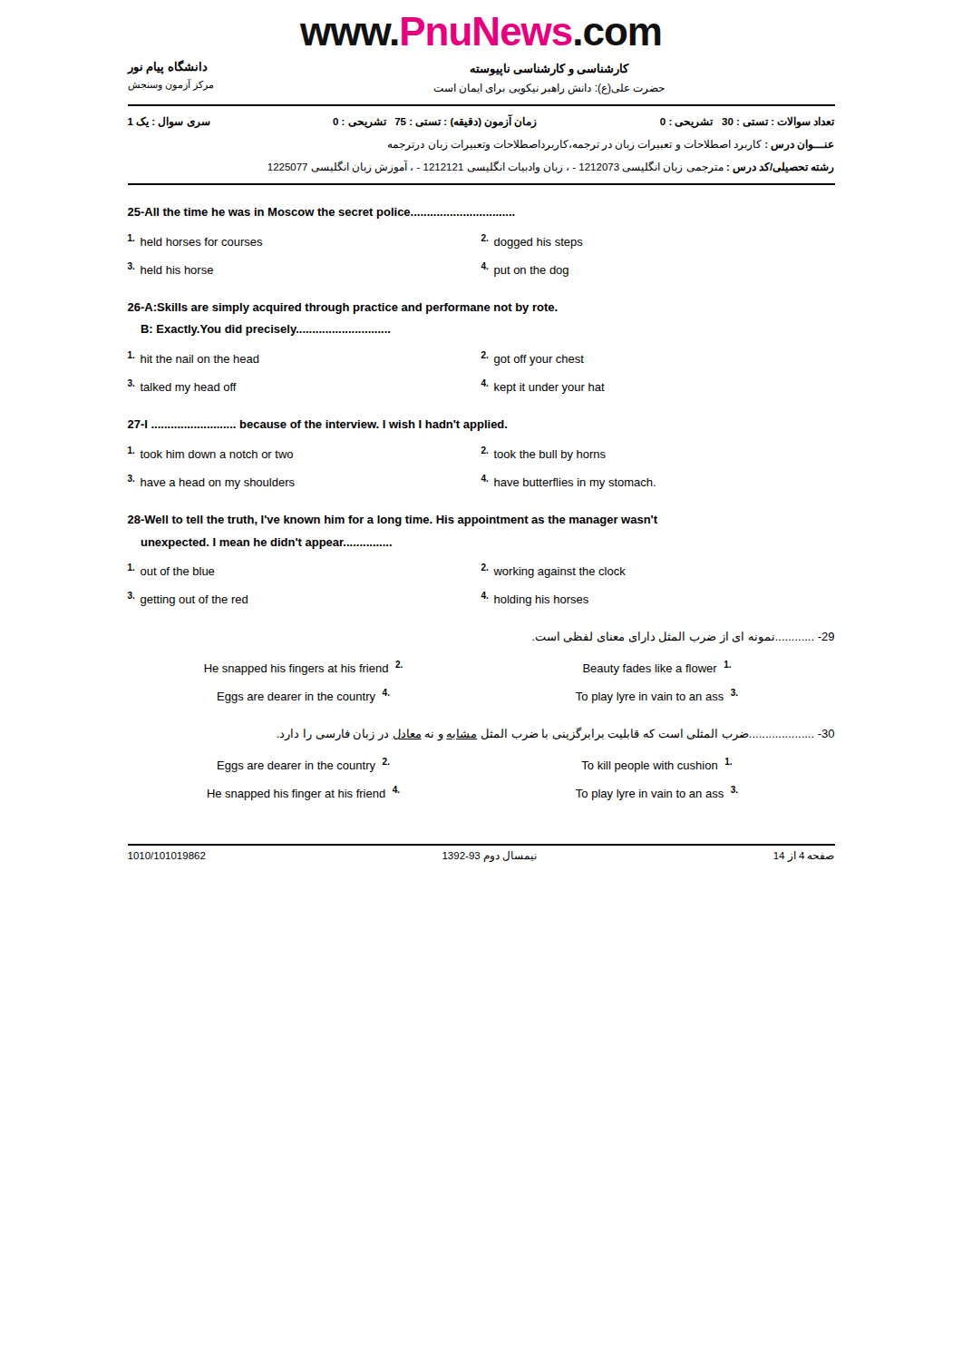www.PnuNews.com
کارشناسی و کارشناسی ناپیوسته
حضرت علی(ع): دانش راهبر نیکویی برای ایمان است
دانشگاه پیام نور
مرکز آزمون وسنجش
تعداد سوالات : تستی : 30 تشریحی : 0
زمان آزمون (دقیقه) : تستی : 75 تشریحی : 0
سری سوال : یک 1
عنـــوان درس : کاربرد اصطلاحات و تعبیرات زبان در ترجمه،کاربرداصطلاحات وتعبیرات زبان درترجمه
رشته تحصیلی/کد درس : مترجمی زبان انگلیسی 1212073 - ، زبان وادبیات انگلیسی 1212121 - ، آموزش زبان انگلیسی 1225077
25-All the time he was in Moscow the secret police................................
1. held horses for courses
2. dogged his steps
3. held his horse
4. put on the dog
26-A:Skills are simply acquired through practice and performane not by rote.
B: Exactly.You did precisely.............................
1. hit the nail on the head
2. got off your chest
3. talked my head off
4. kept it under your hat
27-I .......................... because of the interview. I wish I hadn't applied.
1. took him down a notch or two
2. took the bull by horns
3. have a head on my shoulders
4. have butterflies in my stomach.
28-Well to tell the truth, I've known him for a long time. His appointment as the manager wasn't
unexpected. I mean he didn't appear...............
1. out of the blue
2. working against the clock
3. getting out of the red
4. holding his horses
29- ............نمونه ای از ضرب المثل دارای معنای لفظی است.
Beauty fades like a flower 1.
He snapped his fingers at his friend 2.
To play lyre in vain to an ass 3.
Eggs are dearer in the country 4.
30- ....................ضرب المثلی است که قابلیت برابرگزینی با ضرب المثل مشابه و نه معادل در زبان فارسی را دارد.
To kill people with cushion 1.
Eggs are dearer in the country 2.
To play lyre in vain to an ass 3.
He snapped his finger at his friend 4.
صفحه 4 از 14
نیمسال دوم 93-1392
1010/101019862